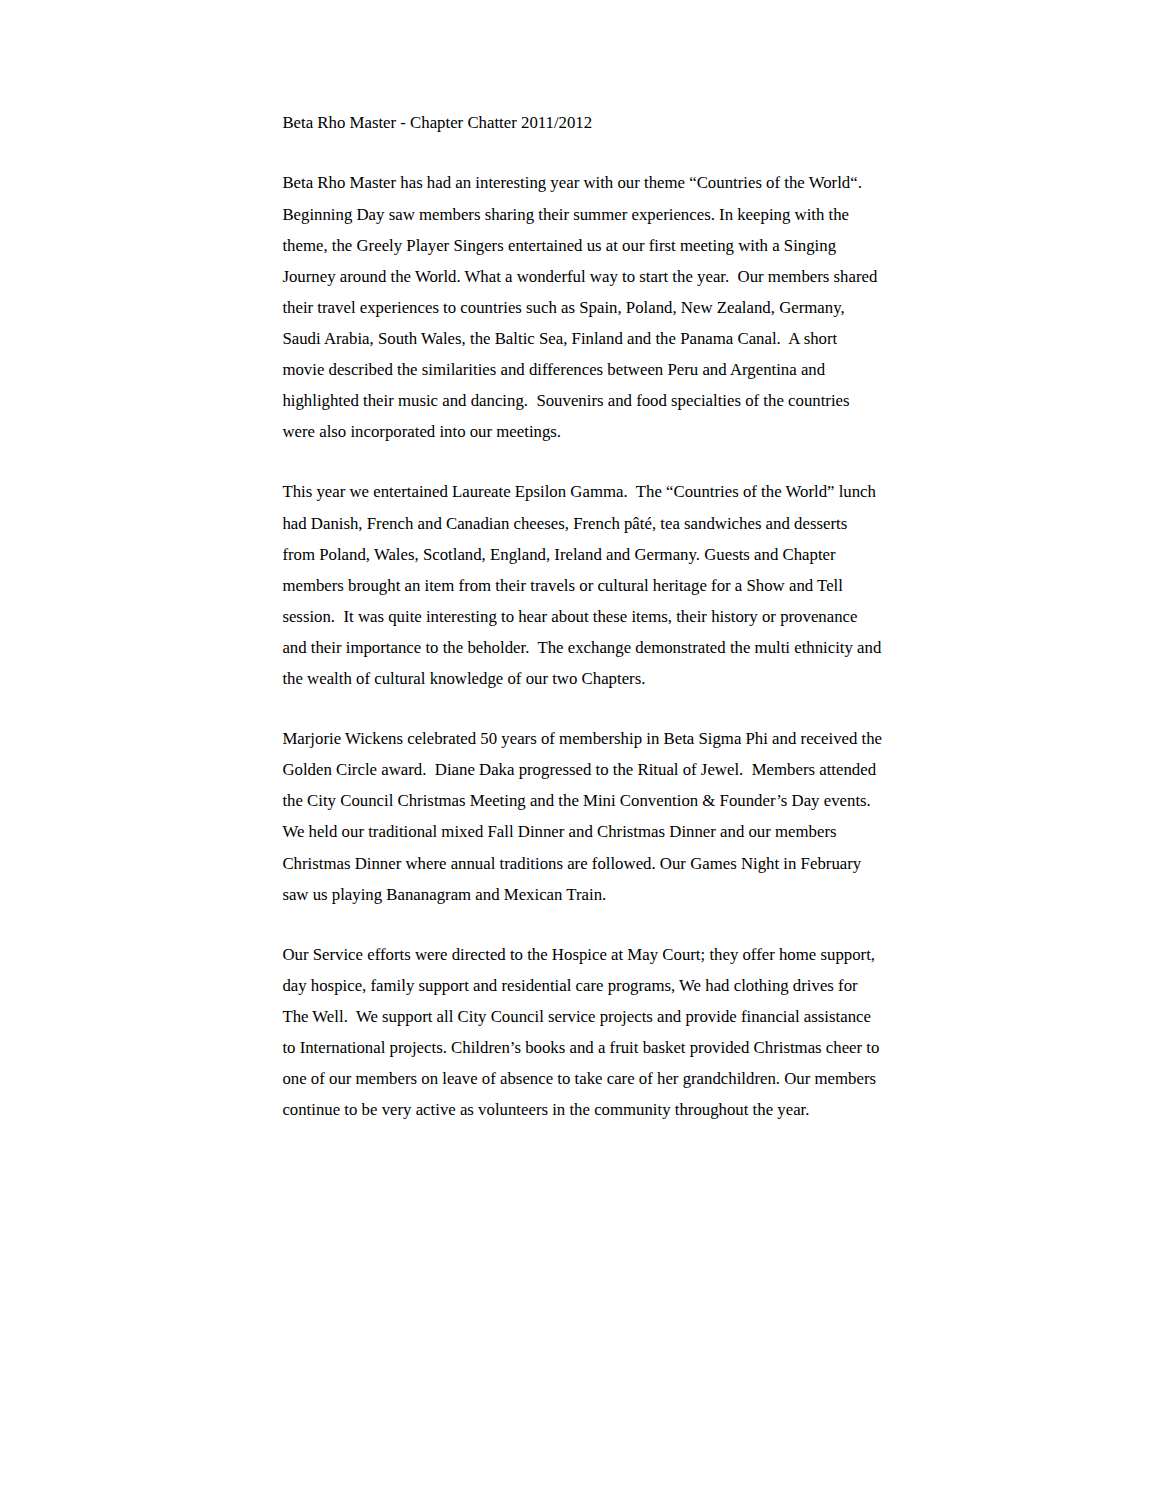Beta Rho Master - Chapter Chatter 2011/2012
Beta Rho Master has had an interesting year with our theme “Countries of the World“. Beginning Day saw members sharing their summer experiences. In keeping with the theme, the Greely Player Singers entertained us at our first meeting with a Singing Journey around the World. What a wonderful way to start the year. Our members shared their travel experiences to countries such as Spain, Poland, New Zealand, Germany, Saudi Arabia, South Wales, the Baltic Sea, Finland and the Panama Canal. A short movie described the similarities and differences between Peru and Argentina and highlighted their music and dancing. Souvenirs and food specialties of the countries were also incorporated into our meetings.
This year we entertained Laureate Epsilon Gamma. The “Countries of the World” lunch had Danish, French and Canadian cheeses, French pâté, tea sandwiches and desserts from Poland, Wales, Scotland, England, Ireland and Germany. Guests and Chapter members brought an item from their travels or cultural heritage for a Show and Tell session. It was quite interesting to hear about these items, their history or provenance and their importance to the beholder. The exchange demonstrated the multi ethnicity and the wealth of cultural knowledge of our two Chapters.
Marjorie Wickens celebrated 50 years of membership in Beta Sigma Phi and received the Golden Circle award. Diane Daka progressed to the Ritual of Jewel. Members attended the City Council Christmas Meeting and the Mini Convention & Founder’s Day events. We held our traditional mixed Fall Dinner and Christmas Dinner and our members Christmas Dinner where annual traditions are followed. Our Games Night in February saw us playing Bananagram and Mexican Train.
Our Service efforts were directed to the Hospice at May Court; they offer home support, day hospice, family support and residential care programs, We had clothing drives for The Well. We support all City Council service projects and provide financial assistance to International projects. Children’s books and a fruit basket provided Christmas cheer to one of our members on leave of absence to take care of her grandchildren. Our members continue to be very active as volunteers in the community throughout the year.